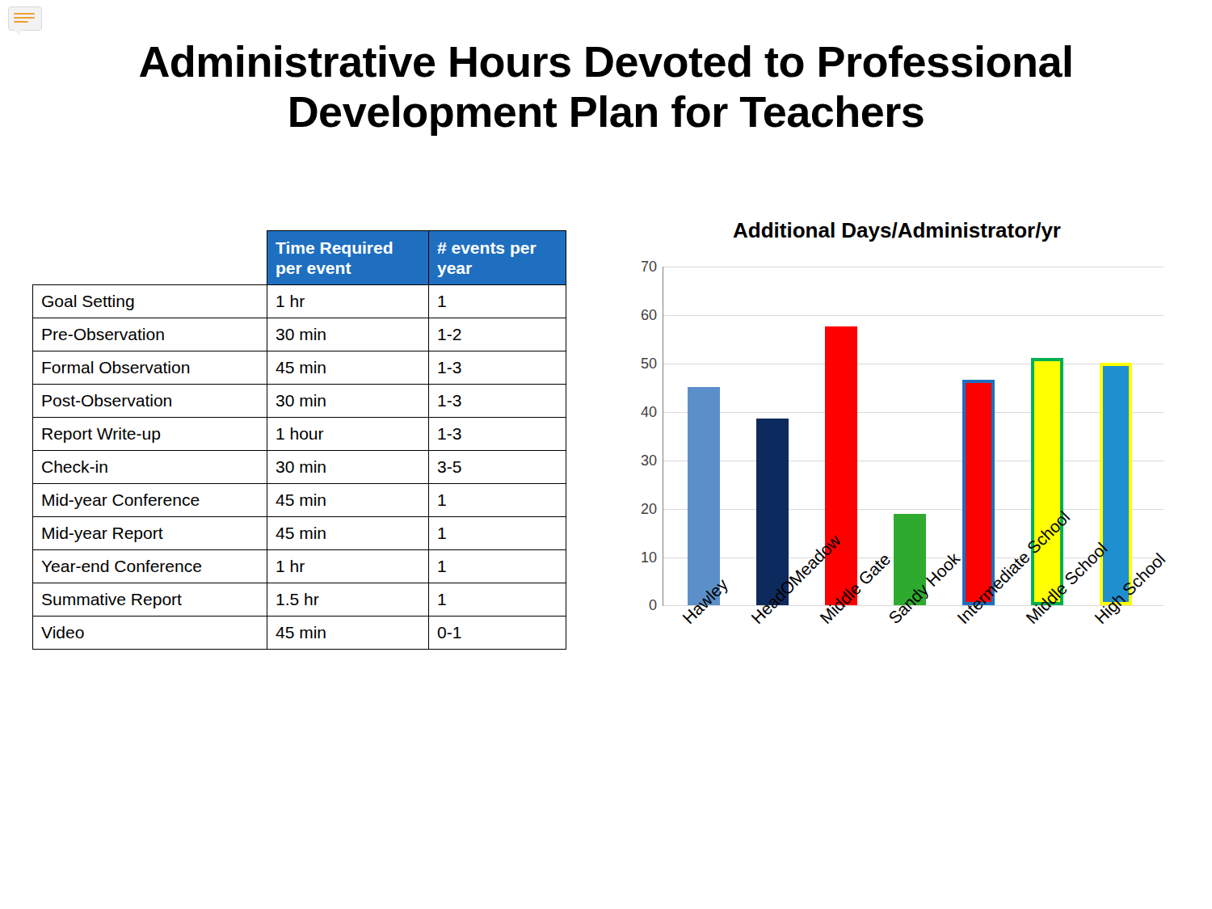Administrative Hours Devoted to Professional Development Plan for Teachers
| | Time Required per event | # events per year |
| --- | --- | --- |
| Goal Setting | 1 hr | 1 |
| Pre-Observation | 30 min | 1-2 |
| Formal Observation | 45 min | 1-3 |
| Post-Observation | 30 min | 1-3 |
| Report Write-up | 1 hour | 1-3 |
| Check-in | 30 min | 3-5 |
| Mid-year Conference | 45 min | 1 |
| Mid-year Report | 45 min | 1 |
| Year-end Conference | 1 hr | 1 |
| Summative Report | 1.5 hr | 1 |
| Video | 45 min | 0-1 |
Additional Days/Administrator/yr
70
60
50
40
30
20
10
0
Hawley
HeadOMeadow
Middle Gate
Sandy Hook
Intermediate School
Middle School
High School